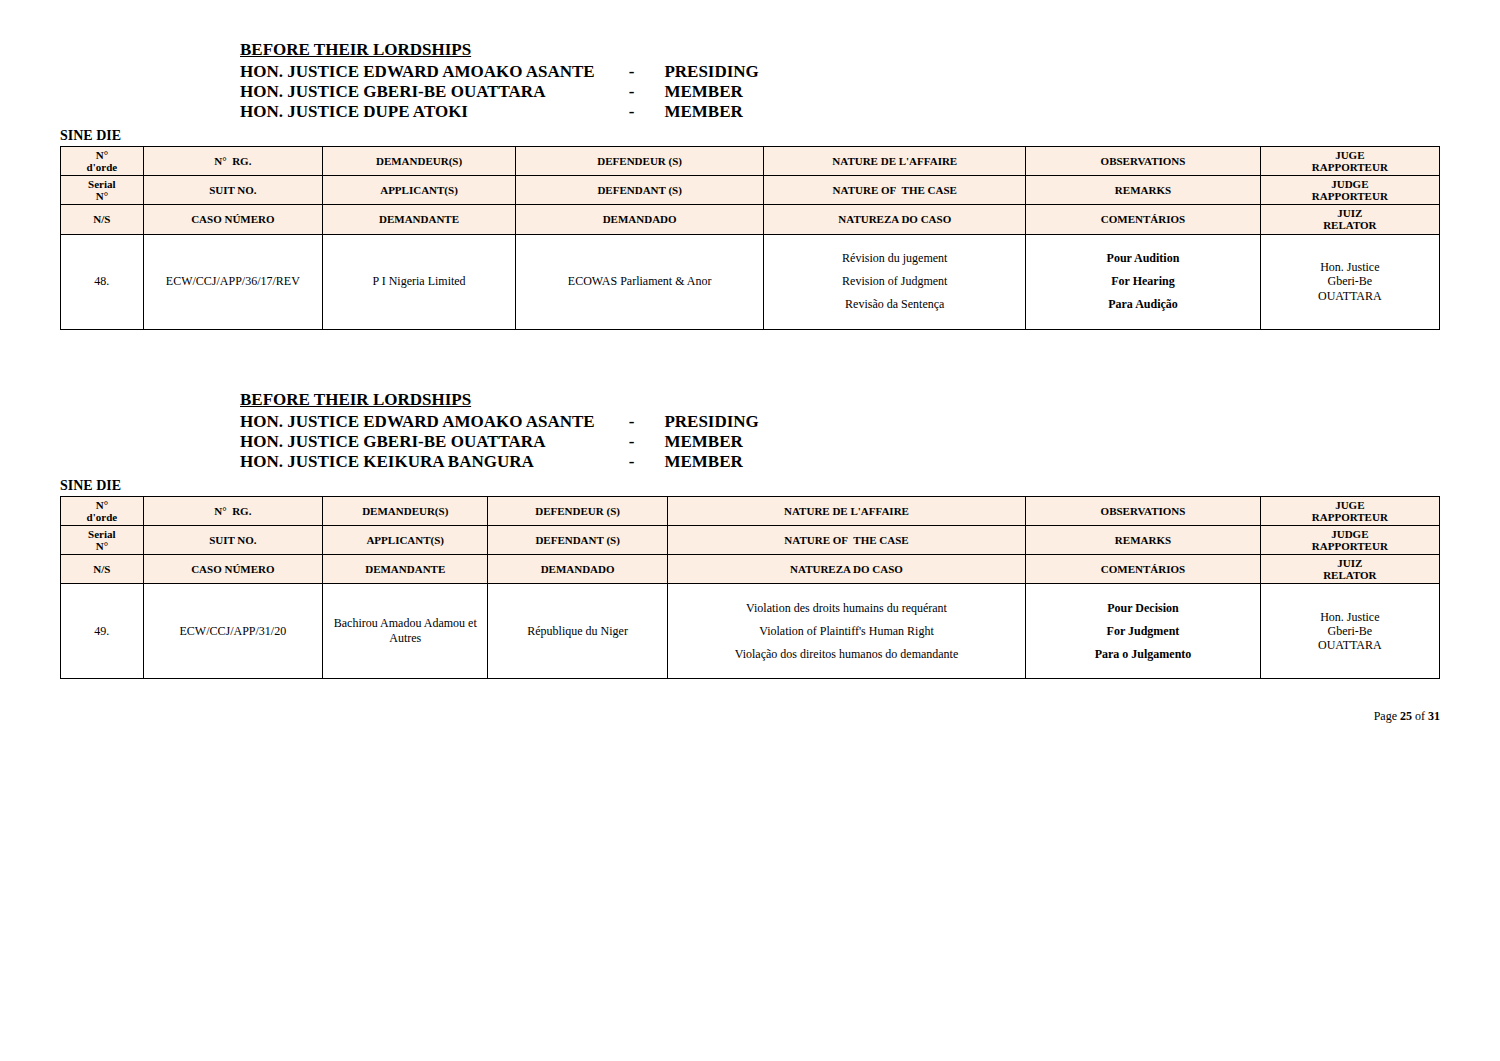BEFORE THEIR LORDSHIPS
| HON. JUSTICE EDWARD AMOAKO ASANTE | - | PRESIDING |
| HON. JUSTICE GBERI-BE OUATTARA | - | MEMBER |
| HON. JUSTICE DUPE ATOKI | - | MEMBER |
SINE DIE
| N° d'orde | N° RG. | DEMANDEUR(S) | DEFENDEUR (S) | NATURE DE L'AFFAIRE | OBSERVATIONS | JUGE RAPPORTEUR |
| --- | --- | --- | --- | --- | --- | --- |
| Serial N° | SUIT NO. | APPLICANT(S) | DEFENDANT (S) | NATURE OF THE CASE | REMARKS | JUDGE RAPPORTEUR |
| N/S | CASO NÚMERO | DEMANDANTE | DEMANDADO | NATUREZA DO CASO | COMENTÁRIOS | JUIZ RELATOR |
| 48. | ECW/CCJ/APP/36/17/REV | P I Nigeria Limited | ECOWAS Parliament & Anor | Révision du jugement Revision of Judgment Revisão da Sentença | Pour Audition For Hearing Para Audição | Hon. Justice Gberi-Be OUATTARA |
BEFORE THEIR LORDSHIPS
| HON. JUSTICE EDWARD AMOAKO ASANTE | - | PRESIDING |
| HON. JUSTICE GBERI-BE OUATTARA | - | MEMBER |
| HON. JUSTICE KEIKURA BANGURA | - | MEMBER |
SINE DIE
| N° d'orde | N° RG. | DEMANDEUR(S) | DEFENDEUR (S) | NATURE DE L'AFFAIRE | OBSERVATIONS | JUGE RAPPORTEUR |
| --- | --- | --- | --- | --- | --- | --- |
| Serial N° | SUIT NO. | APPLICANT(S) | DEFENDANT (S) | NATURE OF THE CASE | REMARKS | JUDGE RAPPORTEUR |
| N/S | CASO NÚMERO | DEMANDANTE | DEMANDADO | NATUREZA DO CASO | COMENTÁRIOS | JUIZ RELATOR |
| 49. | ECW/CCJ/APP/31/20 | Bachirou Amadou Adamou et Autres | République du Niger | Violation des droits humains du requérant Violation of Plaintiff's Human Right Violação dos direitos humanos do demandante | Pour Decision For Judgment Para o Julgamento | Hon. Justice Gberi-Be OUATTARA |
Page 25 of 31